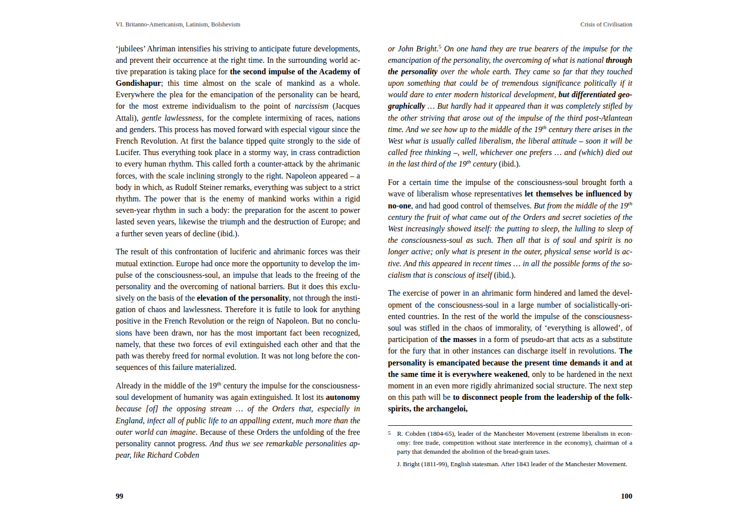VI. Britanno-Americanism, Latinism, Bolshevism
Crisis of Civilisation
‘jubilees’ Ahriman intensifies his striving to anticipate future developments, and prevent their occurrence at the right time. In the surrounding world active preparation is taking place for the second impulse of the Academy of Gondishapur; this time almost on the scale of mankind as a whole. Everywhere the plea for the emancipation of the personality can be heard, for the most extreme individualism to the point of narcissism (Jacques Attali), gentle lawlessness, for the complete intermixing of races, nations and genders. This process has moved forward with especial vigour since the French Revolution. At first the balance tipped quite strongly to the side of Lucifer. Thus everything took place in a stormy way, in crass contradiction to every human rhythm. This called forth a counter-attack by the ahrimanic forces, with the scale inclining strongly to the right. Napoleon appeared – a body in which, as Rudolf Steiner remarks, everything was subject to a strict rhythm. The power that is the enemy of mankind works within a rigid seven-year rhythm in such a body: the preparation for the ascent to power lasted seven years, likewise the triumph and the destruction of Europe; and a further seven years of decline (ibid.).
The result of this confrontation of luciferic and ahrimanic forces was their mutual extinction. Europe had once more the opportunity to develop the impulse of the consciousness-soul, an impulse that leads to the freeing of the personality and the overcoming of national barriers. But it does this exclusively on the basis of the elevation of the personality, not through the instigation of chaos and lawlessness. Therefore it is futile to look for anything positive in the French Revolution or the reign of Napoleon. But no conclusions have been drawn, nor has the most important fact been recognized, namely, that these two forces of evil extinguished each other and that the path was thereby freed for normal evolution. It was not long before the consequences of this failure materialized.
Already in the middle of the 19th century the impulse for the consciousness-soul development of humanity was again extinguished. It lost its autonomy because [of] the opposing stream … of the Orders that, especially in England, infect all of public life to an appalling extent, much more than the outer world can imagine. Because of these Orders the unfolding of the free personality cannot progress. And thus we see remarkable personalities appear, like Richard Cobden
or John Bright.5 On one hand they are true bearers of the impulse for the emancipation of the personality, the overcoming of what is national through the personality over the whole earth. They came so far that they touched upon something that could be of tremendous significance politically if it would dare to enter modern historical development, but differentiated geographically … But hardly had it appeared than it was completely stifled by the other striving that arose out of the impulse of the third post-Atlantean time. And we see how up to the middle of the 19th century there arises in the West what is usually called liberalism, the liberal attitude – soon it will be called free thinking –, well, whichever one prefers … and (which) died out in the last third of the 19th century (ibid.).
For a certain time the impulse of the consciousness-soul brought forth a wave of liberalism whose representatives let themselves be influenced by no-one, and had good control of themselves. But from the middle of the 19th century the fruit of what came out of the Orders and secret societies of the West increasingly showed itself: the putting to sleep, the lulling to sleep of the consciousness-soul as such. Then all that is of soul and spirit is no longer active; only what is present in the outer, physical sense world is active. And this appeared in recent times … in all the possible forms of the socialism that is conscious of itself (ibid.).
The exercise of power in an ahrimanic form hindered and lamed the development of the consciousness-soul in a large number of socialistically-oriented countries. In the rest of the world the impulse of the consciousness-soul was stifled in the chaos of immorality, of ‘everything is allowed’, of participation of the masses in a form of pseudo-art that acts as a substitute for the fury that in other instances can discharge itself in revolutions. The personality is emancipated because the present time demands it and at the same time it is everywhere weakened, only to be hardened in the next moment in an even more rigidly ahrimanized social structure. The next step on this path will be to disconnect people from the leadership of the folk-spirits, the archangeloi,
5 R. Cobden (1804-65), leader of the Manchester Movement (extreme liberalism in economy: free trade, competition without state interference in the economy), chairman of a party that demanded the abolition of the bread-grain taxes.
J. Bright (1811-99), English statesman. After 1843 leader of the Manchester Movement.
99
100